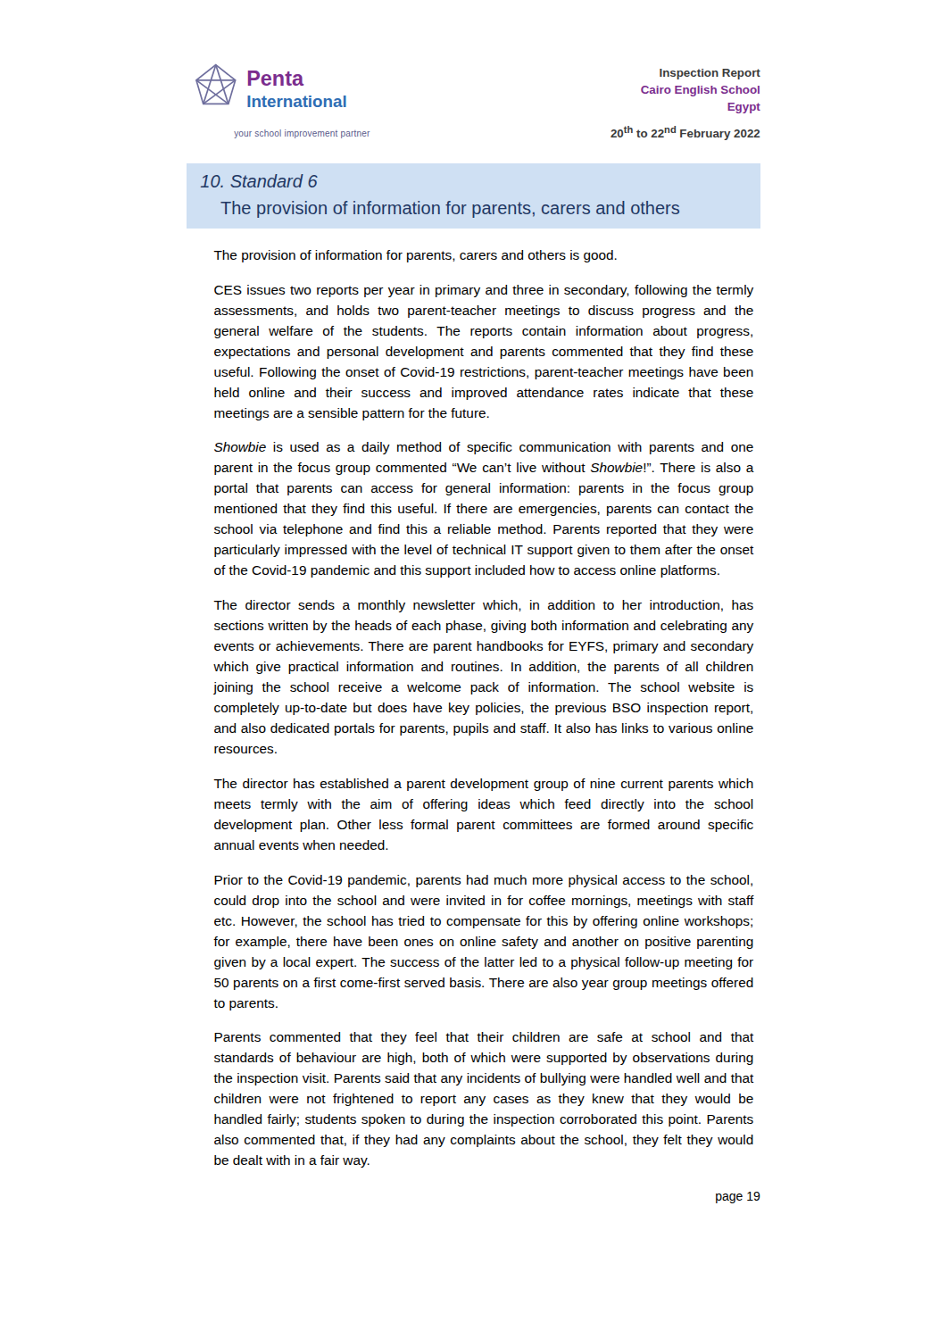Penta International
your school improvement partner
Inspection Report
Cairo English School
Egypt
20th to 22nd February 2022
10. Standard 6
The provision of information for parents, carers and others
The provision of information for parents, carers and others is good.
CES issues two reports per year in primary and three in secondary, following the termly assessments, and holds two parent-teacher meetings to discuss progress and the general welfare of the students. The reports contain information about progress, expectations and personal development and parents commented that they find these useful. Following the onset of Covid-19 restrictions, parent-teacher meetings have been held online and their success and improved attendance rates indicate that these meetings are a sensible pattern for the future.
Showbie is used as a daily method of specific communication with parents and one parent in the focus group commented “We can’t live without Showbie!”. There is also a portal that parents can access for general information: parents in the focus group mentioned that they find this useful. If there are emergencies, parents can contact the school via telephone and find this a reliable method. Parents reported that they were particularly impressed with the level of technical IT support given to them after the onset of the Covid-19 pandemic and this support included how to access online platforms.
The director sends a monthly newsletter which, in addition to her introduction, has sections written by the heads of each phase, giving both information and celebrating any events or achievements. There are parent handbooks for EYFS, primary and secondary which give practical information and routines. In addition, the parents of all children joining the school receive a welcome pack of information. The school website is completely up-to-date but does have key policies, the previous BSO inspection report, and also dedicated portals for parents, pupils and staff. It also has links to various online resources.
The director has established a parent development group of nine current parents which meets termly with the aim of offering ideas which feed directly into the school development plan. Other less formal parent committees are formed around specific annual events when needed.
Prior to the Covid-19 pandemic, parents had much more physical access to the school, could drop into the school and were invited in for coffee mornings, meetings with staff etc. However, the school has tried to compensate for this by offering online workshops; for example, there have been ones on online safety and another on positive parenting given by a local expert. The success of the latter led to a physical follow-up meeting for 50 parents on a first come-first served basis. There are also year group meetings offered to parents.
Parents commented that they feel that their children are safe at school and that standards of behaviour are high, both of which were supported by observations during the inspection visit. Parents said that any incidents of bullying were handled well and that children were not frightened to report any cases as they knew that they would be handled fairly; students spoken to during the inspection corroborated this point. Parents also commented that, if they had any complaints about the school, they felt they would be dealt with in a fair way.
page 19